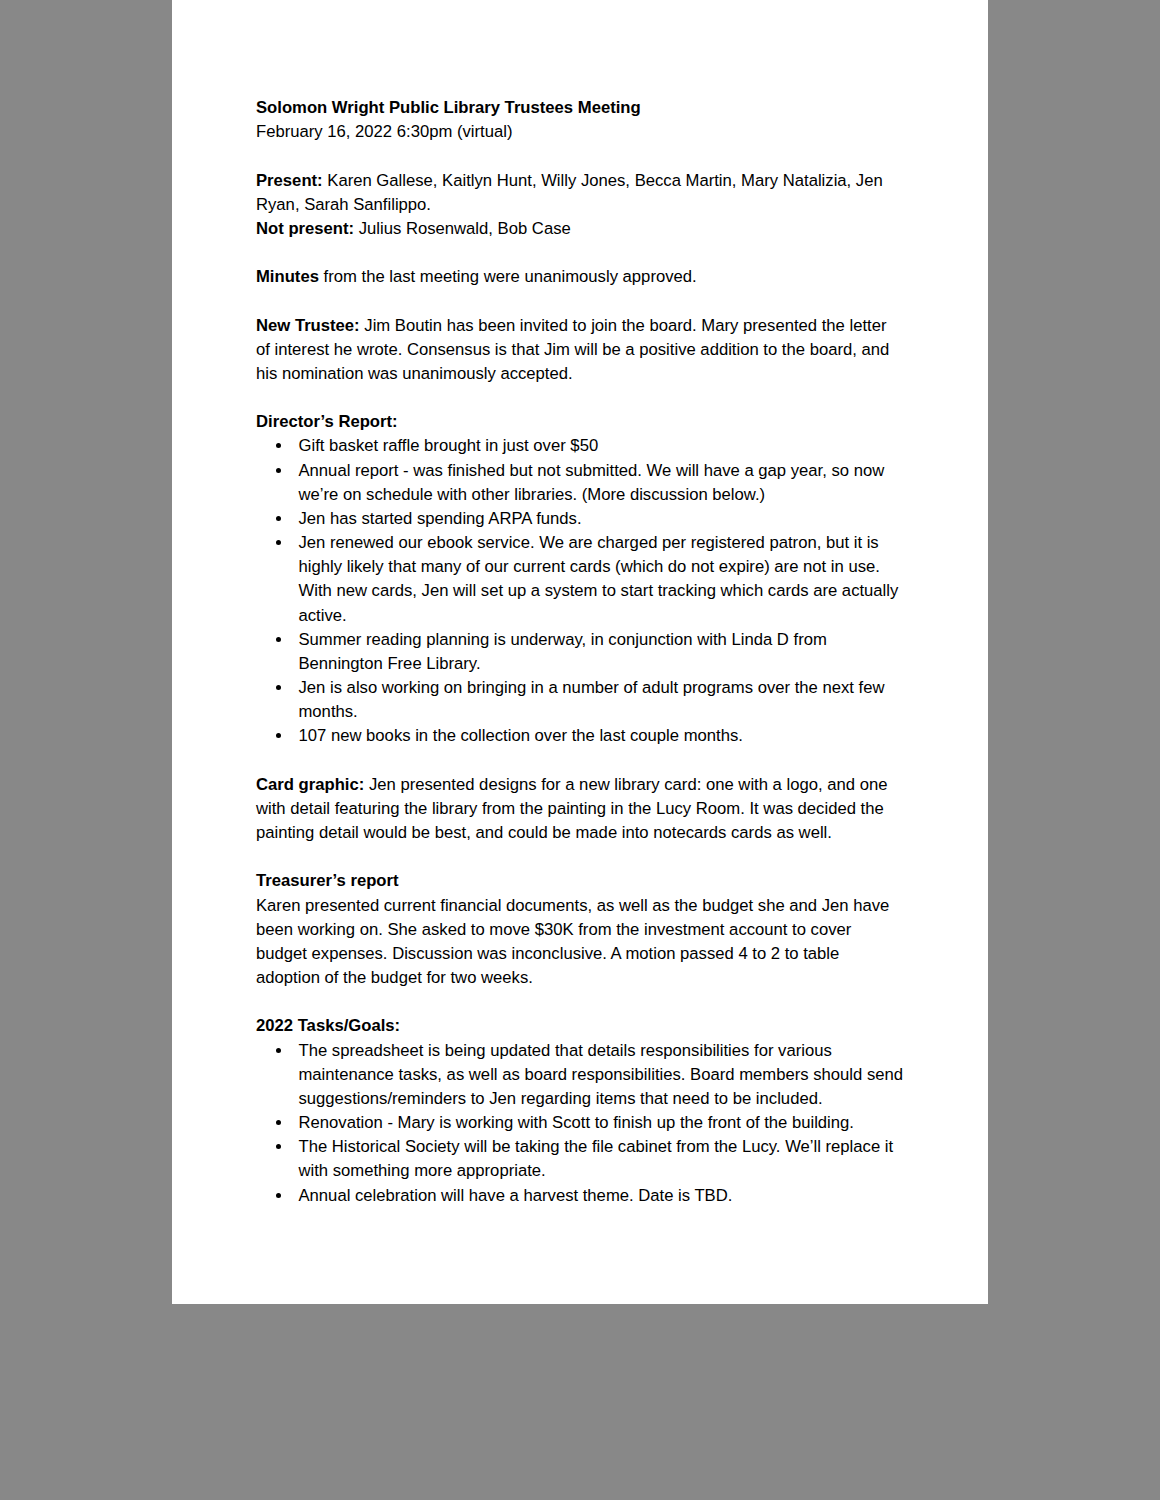Solomon Wright Public Library Trustees Meeting
February 16, 2022 6:30pm (virtual)
Present: Karen Gallese, Kaitlyn Hunt, Willy Jones, Becca Martin, Mary Natalizia, Jen Ryan, Sarah Sanfilippo.
Not present: Julius Rosenwald, Bob Case
Minutes from the last meeting were unanimously approved.
New Trustee: Jim Boutin has been invited to join the board. Mary presented the letter of interest he wrote. Consensus is that Jim will be a positive addition to the board, and his nomination was unanimously accepted.
Director’s Report:
Gift basket raffle brought in just over $50
Annual report - was finished but not submitted. We will have a gap year, so now we’re on schedule with other libraries. (More discussion below.)
Jen has started spending ARPA funds.
Jen renewed our ebook service. We are charged per registered patron, but it is highly likely that many of our current cards (which do not expire) are not in use. With new cards, Jen will set up a system to start tracking which cards are actually active.
Summer reading planning is underway, in conjunction with Linda D from Bennington Free Library.
Jen is also working on bringing in a number of adult programs over the next few months.
107 new books in the collection over the last couple months.
Card graphic: Jen presented designs for a new library card: one with a logo, and one with detail featuring the library from the painting in the Lucy Room. It was decided the painting detail would be best, and could be made into notecards cards as well.
Treasurer’s report
Karen presented current financial documents, as well as the budget she and Jen have been working on. She asked to move $30K from the investment account to cover budget expenses. Discussion was inconclusive. A motion passed 4 to 2 to table adoption of the budget for two weeks.
2022 Tasks/Goals:
The spreadsheet is being updated that details responsibilities for various maintenance tasks, as well as board responsibilities. Board members should send suggestions/reminders to Jen regarding items that need to be included.
Renovation - Mary is working with Scott to finish up the front of the building.
The Historical Society will be taking the file cabinet from the Lucy. We’ll replace it with something more appropriate.
Annual celebration will have a harvest theme. Date is TBD.